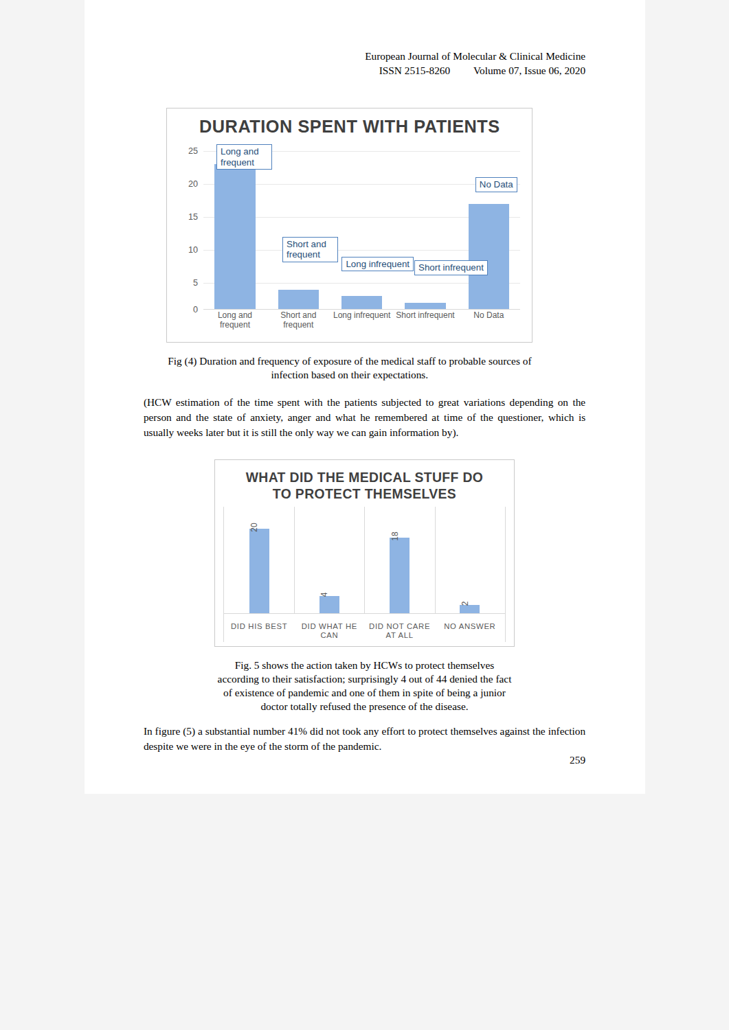European Journal of Molecular & Clinical Medicine ISSN 2515-8260 Volume 07, Issue 06, 2020
DURATION SPENT WITH PATIENTS
25
20
15
10
5
0
Long and frequent Short and frequent Long infrequent Short infrequent No Data
Long and frequent
No Data
Short and frequent
Long infrequent
Short infrequent
Fig (4) Duration and frequency of exposure of the medical staff to probable sources of infection based on their expectations.
(HCW estimation of the time spent with the patients subjected to great variations depending on the person and the state of anxiety, anger and what he remembered at time of the questioner, which is usually weeks later but it is still the only way we can gain information by).
WHAT DID THE MEDICAL STUFF DO
TO PROTECT THEMSELVES
20
4
18
2
DID HIS BEST DID WHAT HE CAN DID NOT CARE AT ALL NO ANSWER
Fig. 5 shows the action taken by HCWs to protect themselves according to their satisfaction; surprisingly 4 out of 44 denied the fact of existence of pandemic and one of them in spite of being a junior doctor totally refused the presence of the disease.
In figure (5) a substantial number 41% did not took any effort to protect themselves against the infection despite we were in the eye of the storm of the pandemic.
259